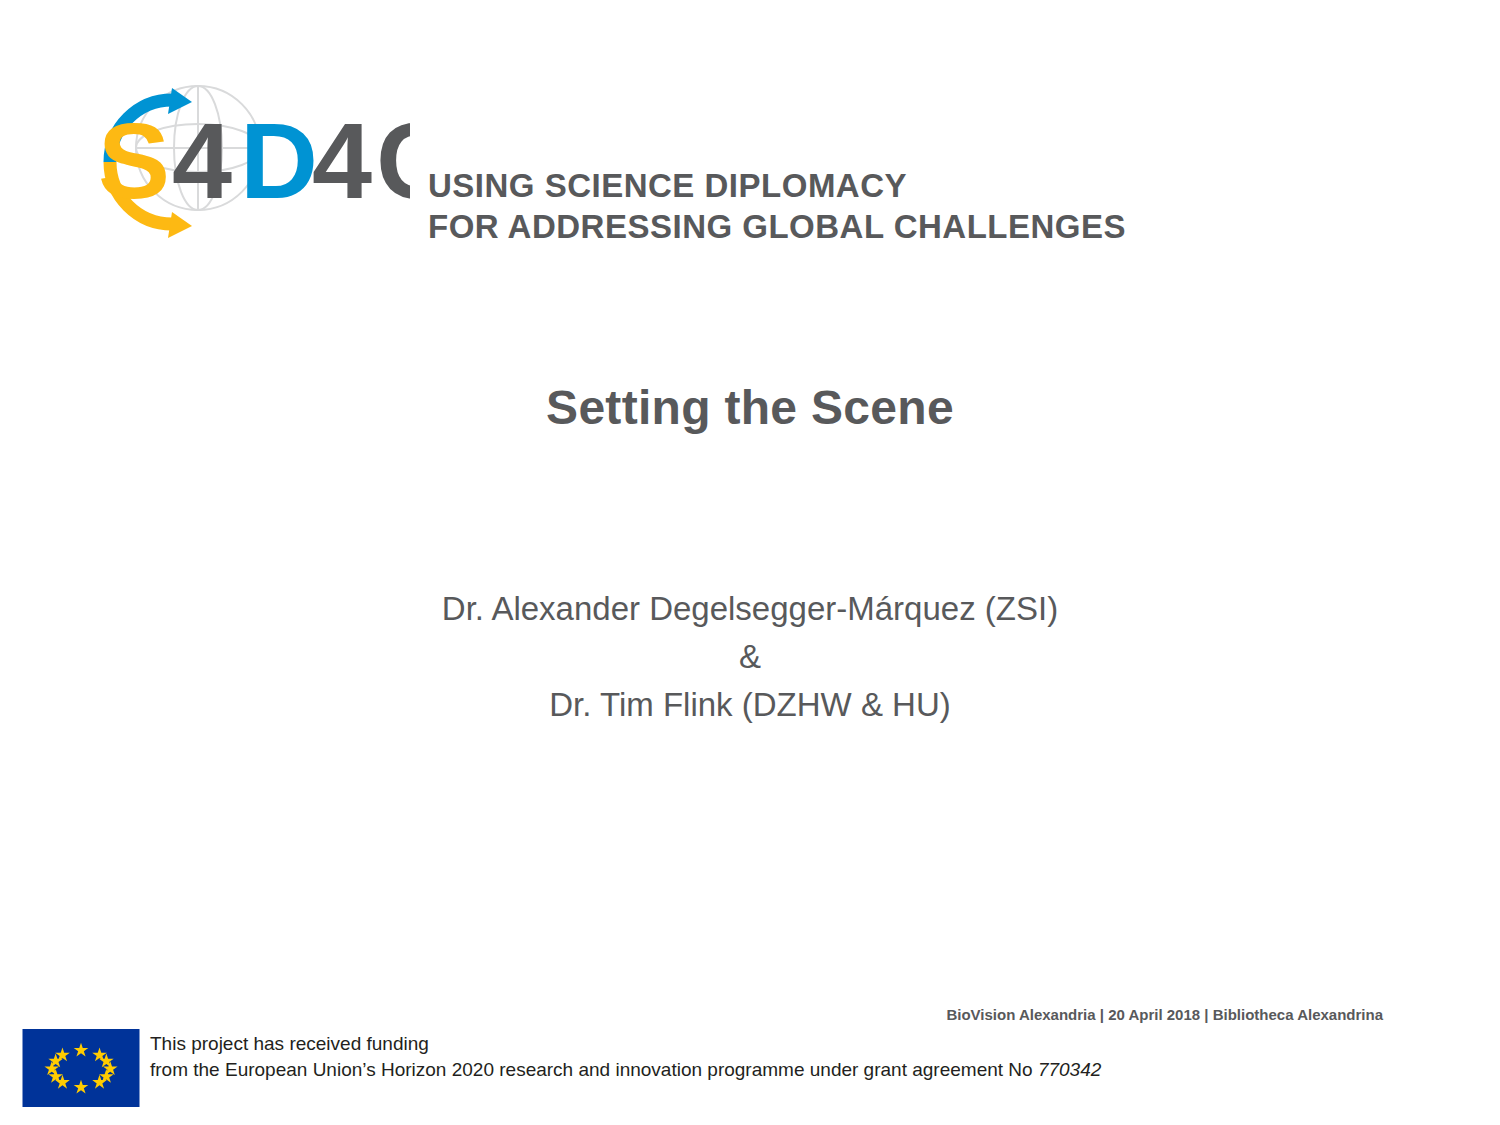S 4 D 4 C
Using Science Diplomacy
for Addressing Global Challenges
Setting the Scene
Dr. Alexander Degelsegger-Márquez (ZSI) & Dr. Tim Flink (DZHW & HU)
BioVision Alexandria | 20 April 2018 | Bibliotheca Alexandrina
This project has received funding
from the European Union’s Horizon 2020 research and innovation programme under grant agreement No 770342